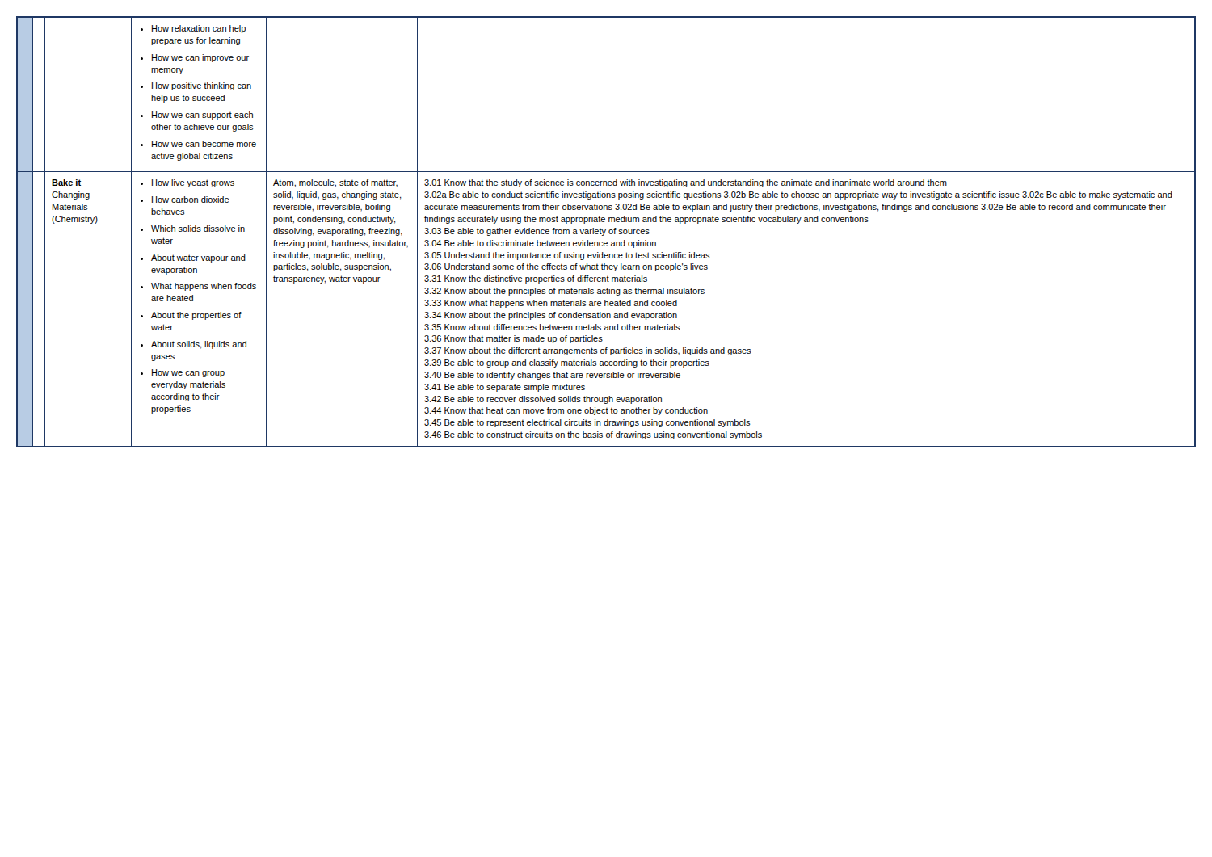| | | | How relaxation can help prepare us for learning How we can improve our memory How positive thinking can help us to succeed How we can support each other to achieve our goals How we can become more active global citizens | | |
| | | Bake it Changing Materials (Chemistry) | How live yeast grows How carbon dioxide behaves Which solids dissolve in water About water vapour and evaporation What happens when foods are heated About the properties of water About solids, liquids and gases How we can group everyday materials according to their properties | Atom, molecule, state of matter, solid, liquid, gas, changing state, reversible, irreversible, boiling point, condensing, conductivity, dissolving, evaporating, freezing, freezing point, hardness, insulator, insoluble, magnetic, melting, particles, soluble, suspension, transparency, water vapour | 3.01 Know that the study of science is concerned with investigating and understanding the animate and inanimate world around them 3.02a Be able to conduct scientific investigations posing scientific questions 3.02b Be able to choose an appropriate way to investigate a scientific issue 3.02c Be able to make systematic and accurate measurements from their observations 3.02d Be able to explain and justify their predictions, investigations, findings and conclusions 3.02e Be able to record and communicate their findings accurately using the most appropriate medium and the appropriate scientific vocabulary and conventions 3.03 Be able to gather evidence from a variety of sources 3.04 Be able to discriminate between evidence and opinion 3.05 Understand the importance of using evidence to test scientific ideas 3.06 Understand some of the effects of what they learn on people's lives 3.31 Know the distinctive properties of different materials 3.32 Know about the principles of materials acting as thermal insulators 3.33 Know what happens when materials are heated and cooled 3.34 Know about the principles of condensation and evaporation 3.35 Know about differences between metals and other materials 3.36 Know that matter is made up of particles 3.37 Know about the different arrangements of particles in solids, liquids and gases 3.39 Be able to group and classify materials according to their properties 3.40 Be able to identify changes that are reversible or irreversible 3.41 Be able to separate simple mixtures 3.42 Be able to recover dissolved solids through evaporation 3.44 Know that heat can move from one object to another by conduction 3.45 Be able to represent electrical circuits in drawings using conventional symbols 3.46 Be able to construct circuits on the basis of drawings using conventional symbols |